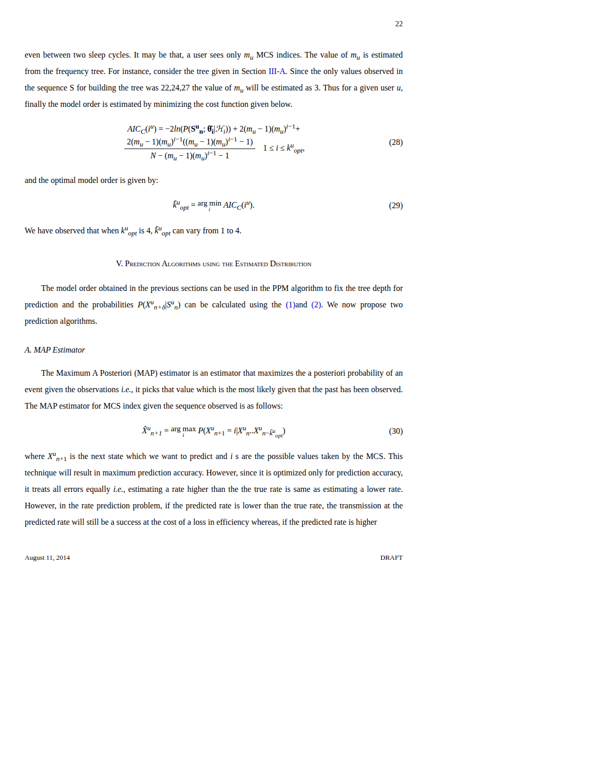22
even between two sleep cycles. It may be that, a user sees only mu MCS indices. The value of mu is estimated from the frequency tree. For instance, consider the tree given in Section III-A. Since the only values observed in the sequence S for building the tree was 22,24,27 the value of mu will be estimated as 3. Thus for a given user u, finally the model order is estimated by minimizing the cost function given below.
AICC(iu) = −2ln(P(Sun; θ̂i|ℋi)) + 2(mu − 1)(mu)i−1+
2(mu − 1)(mu)i−1((mu − 1)(mu)i−1 − 1) N − (mu − 1)(mu)i−1 − 1 1 ≤ i ≤ kuopt, (28)
and the optimal model order is given by:
k̃uopt = arg min i AICC(iu). (29)
We have observed that when kuopt is 4, k̃uopt can vary from 1 to 4.
V. Prediction Algorithms using the Estimated Distribution
The model order obtained in the previous sections can be used in the PPM algorithm to fix the tree depth for prediction and the probabilities P(Xun+δ|Sun) can be calculated using the (1) and (2). We now propose two prediction algorithms.
A. MAP Estimator
The Maximum A Posteriori (MAP) estimator is an estimator that maximizes the a posteriori probability of an event given the observations i.e., it picks that value which is the most likely given that the past has been observed. The MAP estimator for MCS index given the sequence observed is as follows:
X̂un+1 = arg max i P(Xun+1 = i|Xun..Xun−k̃uopt) (30)
where Xun+1 is the next state which we want to predict and i s are the possible values taken by the MCS. This technique will result in maximum prediction accuracy. However, since it is optimized only for prediction accuracy, it treats all errors equally i.e., estimating a rate higher than the the true rate is same as estimating a lower rate. However, in the rate prediction problem, if the predicted rate is lower than the true rate, the transmission at the predicted rate will still be a success at the cost of a loss in efficiency whereas, if the predicted rate is higher
August 11, 2014 DRAFT